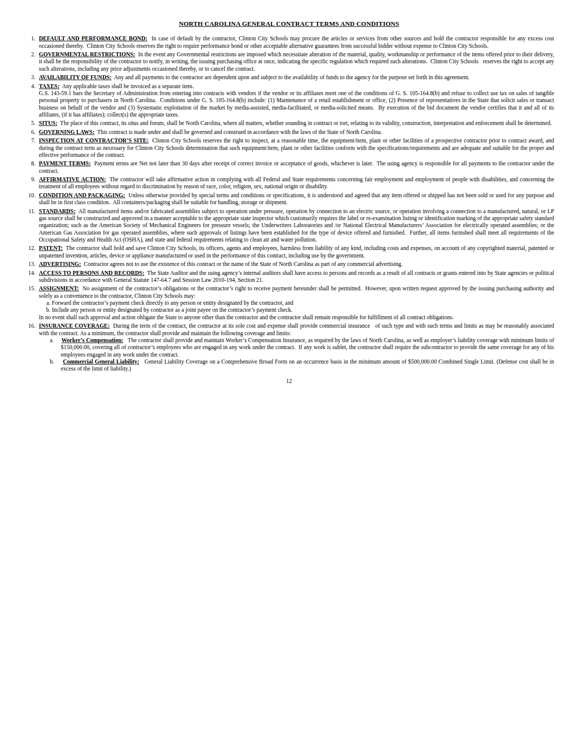NORTH CAROLINA GENERAL CONTRACT TERMS AND CONDITIONS
DEFAULT AND PERFORMANCE BOND: In case of default by the contractor, Clinton City Schools may procure the articles or services from other sources and hold the contractor responsible for any excess cost occasioned thereby. Clinton City Schools reserves the right to require performance bond or other acceptable alternative guarantees from successful bidder without expense to Clinton City Schools.
GOVERNMENTAL RESTRICTIONS: In the event any Governmental restrictions are imposed which necessitate alteration of the material, quality, workmanship or performance of the items offered prior to their delivery, it shall be the responsibility of the contractor to notify, in writing, the issuing purchasing office at once, indicating the specific regulation which required such alterations. Clinton City Schools reserves the right to accept any such alterations, including any price adjustments occasioned thereby, or to cancel the contract.
AVAILABILITY OF FUNDS: Any and all payments to the contractor are dependent upon and subject to the availability of funds to the agency for the purpose set forth in this agreement.
TAXES: Any applicable taxes shall be invoiced as a separate item.
G.S. 143-59.1 bars the Secretary of Administration from entering into contracts with vendors if the vendor or its affiliates meet one of the conditions of G. S. 105-164.8(b) and refuse to collect use tax on sales of tangible personal property to purchasers in North Carolina. Conditions under G. S. 105-164.8(b) include: (1) Maintenance of a retail establishment or office, (2) Presence of representatives in the State that solicit sales or transact business on behalf of the vendor and (3) Systematic exploitation of the market by media-assisted, media-facilitated, or media-solicited means. By execution of the bid document the vendor certifies that it and all of its affiliates, (if it has affiliates); collect(s) the appropriate taxes.
SITUS: The place of this contract, its situs and forum, shall be North Carolina, where all matters, whether sounding in contract or tort, relating to its validity, construction, interpretation and enforcement shall be determined.
GOVERNING LAWS: This contract is made under and shall be governed and construed in accordance with the laws of the State of North Carolina.
INSPECTION AT CONTRACTOR’S SITE: Clinton City Schools reserves the right to inspect, at a reasonable time, the equipment/item, plant or other facilities of a prospective contractor prior to contract award, and during the contract term as necessary for Clinton City Schools determination that such equipment/item, plant or other facilities conform with the specifications/requirements and are adequate and suitable for the proper and effective performance of the contract.
PAYMENT TERMS: Payment terms are Net not later than 30 days after receipt of correct invoice or acceptance of goods, whichever is later. The using agency is responsible for all payments to the contractor under the contract.
AFFIRMATIVE ACTION: The contractor will take affirmative action in complying with all Federal and State requirements concerning fair employment and employment of people with disabilities, and concerning the treatment of all employees without regard to discrimination by reason of race, color, religion, sex, national origin or disability.
CONDITION AND PACKAGING: Unless otherwise provided by special terms and conditions or specifications, it is understood and agreed that any item offered or shipped has not been sold or used for any purpose and shall be in first class condition. All containers/packaging shall be suitable for handling, storage or shipment.
STANDARDS: All manufactured items and/or fabricated assemblies subject to operation under pressure, operation by connection to an electric source, or operation involving a connection to a manufactured, natural, or LP gas source shall be constructed and approved in a manner acceptable to the appropriate state inspector which customarily requires the label or re-examination listing or identification marking of the appropriate safety standard organization; such as the American Society of Mechanical Engineers for pressure vessels; the Underwriters Laboratories and /or National Electrical Manufacturers’ Association for electrically operated assemblies; or the American Gas Association for gas operated assemblies, where such approvals of listings have been established for the type of device offered and furnished. Further, all items furnished shall meet all requirements of the Occupational Safety and Health Act (OSHA), and state and federal requirements relating to clean air and water pollution.
PATENT: The contractor shall hold and save Clinton City Schools, its officers, agents and employees, harmless from liability of any kind, including costs and expenses, on account of any copyrighted material, patented or unpatented invention, articles, device or appliance manufactured or used in the performance of this contract, including use by the government.
ADVERTISING: Contractor agrees not to use the existence of this contract or the name of the State of North Carolina as part of any commercial advertising.
ACCESS TO PERSONS AND RECORDS: The State Auditor and the using agency’s internal auditors shall have access to persons and records as a result of all contracts or grants entered into by State agencies or political subdivisions in accordance with General Statute 147-64.7 and Session Law 2010-194, Section 21.
ASSIGNMENT: No assignment of the contractor’s obligations or the contractor’s right to receive payment hereunder shall be permitted. However, upon written request approved by the issuing purchasing authority and solely as a convenience to the contractor, Clinton City Schools may:
Forward the contractor’s payment check directly to any person or entity designated by the contractor, and
Include any person or entity designated by contractor as a joint payee on the contractor’s payment check.
In no event shall such approval and action obligate the State to anyone other than the contractor and the contractor shall remain responsible for fulfillment of all contract obligations.
INSURANCE COVERAGE: During the term of the contract, the contractor at its sole cost and expense shall provide commercial insurance of such type and with such terms and limits as may be reasonably associated with the contract. As a minimum, the contractor shall provide and maintain the following coverage and limits:
a. Worker’s Compensation: The contractor shall provide and maintain Worker’s Compensation Insurance, as required by the laws of North Carolina, as well as employer’s liability coverage with minimum limits of $150,000.00, covering all of contractor’s employees who are engaged in any work under the contract. If any work is sublet, the contractor shall require the subcontractor to provide the same coverage for any of his employees engaged in any work under the contract.
b. Commercial General Liability: General Liability Coverage on a Comprehensive Broad Form on an occurrence basis in the minimum amount of $500,000.00 Combined Single Limit. (Defense cost shall be in excess of the limit of liability.)
12